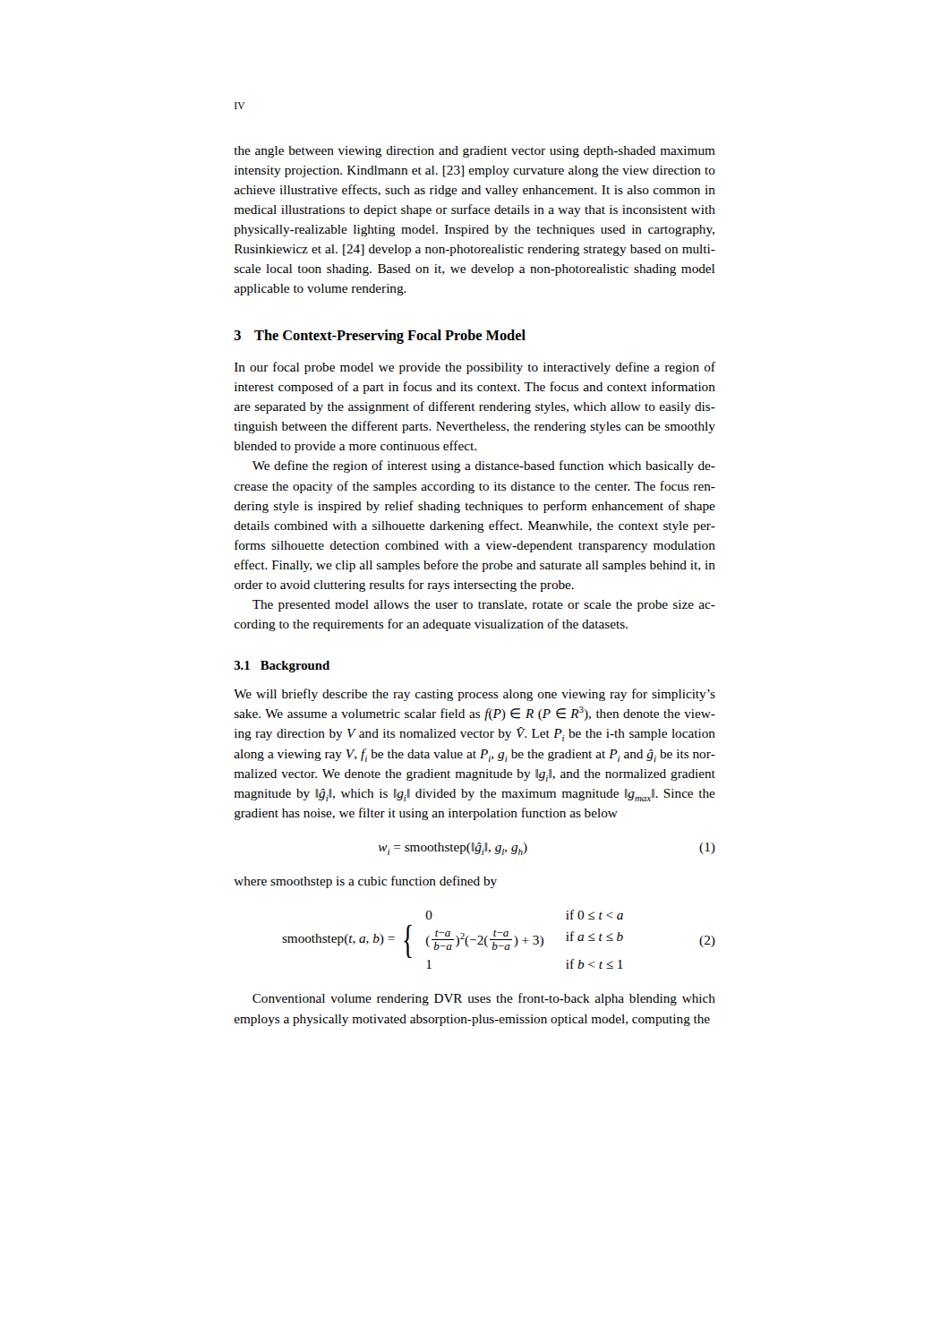IV
the angle between viewing direction and gradient vector using depth-shaded maximum intensity projection. Kindlmann et al. [23] employ curvature along the view direction to achieve illustrative effects, such as ridge and valley enhancement. It is also common in medical illustrations to depict shape or surface details in a way that is inconsistent with physically-realizable lighting model. Inspired by the techniques used in cartography, Rusinkiewicz et al. [24] develop a non-photorealistic rendering strategy based on multiscale local toon shading. Based on it, we develop a non-photorealistic shading model applicable to volume rendering.
3 The Context-Preserving Focal Probe Model
In our focal probe model we provide the possibility to interactively define a region of interest composed of a part in focus and its context. The focus and context information are separated by the assignment of different rendering styles, which allow to easily distinguish between the different parts. Nevertheless, the rendering styles can be smoothly blended to provide a more continuous effect.
We define the region of interest using a distance-based function which basically decrease the opacity of the samples according to its distance to the center. The focus rendering style is inspired by relief shading techniques to perform enhancement of shape details combined with a silhouette darkening effect. Meanwhile, the context style performs silhouette detection combined with a view-dependent transparency modulation effect. Finally, we clip all samples before the probe and saturate all samples behind it, in order to avoid cluttering results for rays intersecting the probe.
The presented model allows the user to translate, rotate or scale the probe size according to the requirements for an adequate visualization of the datasets.
3.1 Background
We will briefly describe the ray casting process along one viewing ray for simplicity’s sake. We assume a volumetric scalar field as f(P) ∈ R (P ∈ R3), then denote the viewing ray direction by V and its nomalized vector by V̂. Let Pi be the i-th sample location along a viewing ray V, fi be the data value at Pi, gi be the gradient at Pi and ĝi be its normalized vector. We denote the gradient magnitude by ‖gi‖, and the normalized gradient magnitude by ‖ĝi‖, which is ‖gi‖ divided by the maximum magnitude ‖gmax‖. Since the gradient has noise, we filter it using an interpolation function as below
wi = smoothstep(‖ĝi‖, gl, gh)
(1)
where smoothstep is a cubic function defined by
smoothstep(t, a, b) = { 0 if 0 ≤ t < a (t−a b−a)2(−2(t−a b−a) + 3) if a ≤ t ≤ b 1 if b < t ≤ 1
(2)
Conventional volume rendering DVR uses the front-to-back alpha blending which employs a physically motivated absorption-plus-emission optical model, computing the